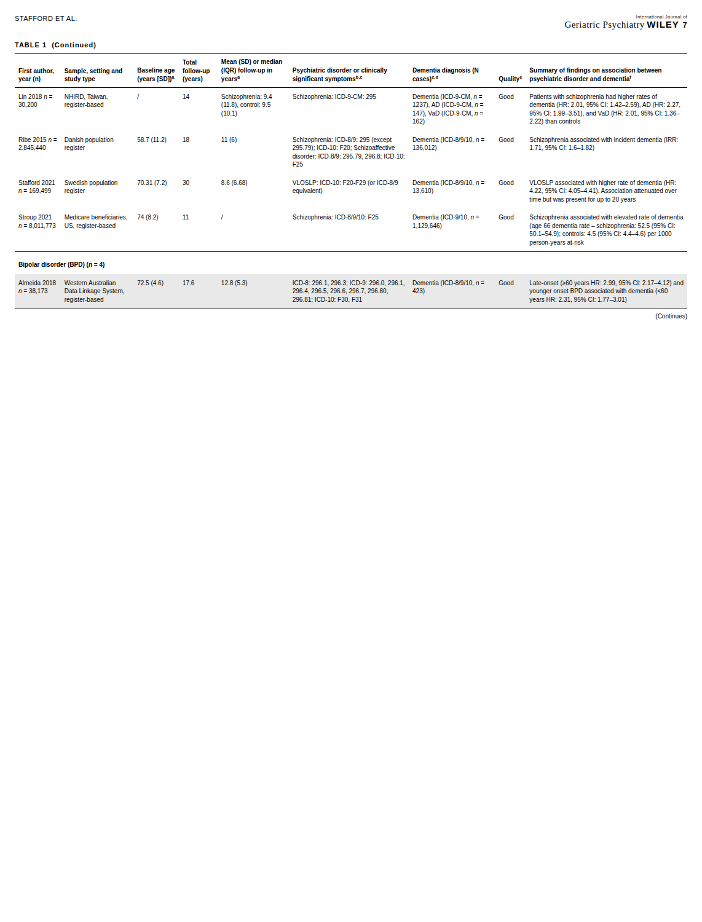STAFFORD et al.
International Journal of Geriatric Psychiatry WILEY 7
TABLE 1 (Continued)
| First author, year (n) | Sample, setting and study type | Baseline age (years [SD]) a | Total follow-up (years) | Mean (SD) or median (IQR) follow-up in years a | Psychiatric disorder or clinically significant symptoms b,c | Dementia diagnosis (N cases) c,d | Quality e | Summary of findings on association between psychiatric disorder and dementia f |
| --- | --- | --- | --- | --- | --- | --- | --- | --- |
| Lin 2018 n = 30,200 | NHIRD, Taiwan, register-based | / | 14 | Schizophrenia: 9.4 (11.8), control: 9.5 (10.1) | Schizophrenia: ICD-9-CM: 295 | Dementia (ICD-9-CM, n = 1237), AD (ICD-9-CM, n = 147), VaD (ICD-9-CM, n = 162) | Good | Patients with schizophrenia had higher rates of dementia (HR: 2.01, 95% CI: 1.42–2.59), AD (HR: 2.27, 95% CI: 1.99–3.51), and VaD (HR: 2.01, 95% CI: 1.36–2.22) than controls |
| Ribe 2015 n = 2,845,440 | Danish population register | 58.7 (11.2) | 18 | 11 (6) | Schizophrenia: ICD-8/9: 295 (except 295.79); ICD-10: F20; Schizoaffective disorder: ICD-8/9: 295.79, 296.8; ICD-10: F25 | Dementia (ICD-8/9/10, n = 136,012) | Good | Schizophrenia associated with incident dementia (IRR: 1.71, 95% CI: 1.6–1.82) |
| Stafford 2021 n = 169,499 | Swedish population register | 70.31 (7.2) | 30 | 8.6 (6.68) | VLOSLP: ICD-10: F20-F29 (or ICD-8/9 equivalent) | Dementia (ICD-8/9/10, n = 13,610) | Good | VLOSLP associated with higher rate of dementia (HR: 4.22, 95% CI: 4.05–4.41). Association attenuated over time but was present for up to 20 years |
| Stroup 2021 n = 8,011,773 | Medicare beneficiaries, US, register-based | 74 (8.2) | 11 | / | Schizophrenia: ICD-8/9/10: F25 | Dementia (ICD-9/10, n = 1,129,646) | Good | Schizophrenia associated with elevated rate of dementia (age 66 dementia rate – schizophrenia: 52.5 (95% CI: 50.1–54.9); controls: 4.5 (95% CI: 4.4–4.6) per 1000 person-years at-risk |
| Bipolar disorder (BPD) ( n = 4) |
| Almeida 2018 n = 38,173 | Western Australian Data Linkage System, register-based | 72.5 (4.6) | 17.6 | 12.8 (5.3) | ICD-8: 296.1, 296.3; ICD-9: 296.0, 296.1, 296.4, 296.5, 296.6, 296.7, 296.80, 296.81; ICD-10: F30, F31 | Dementia (ICD-8/9/10, n = 423) | Good | Late-onset (≥60 years HR: 2.99, 95% CI: 2.17–4.12) and younger onset BPD associated with dementia (<60 years HR: 2.31, 95% CI: 1.77–3.01) |
(Continues)